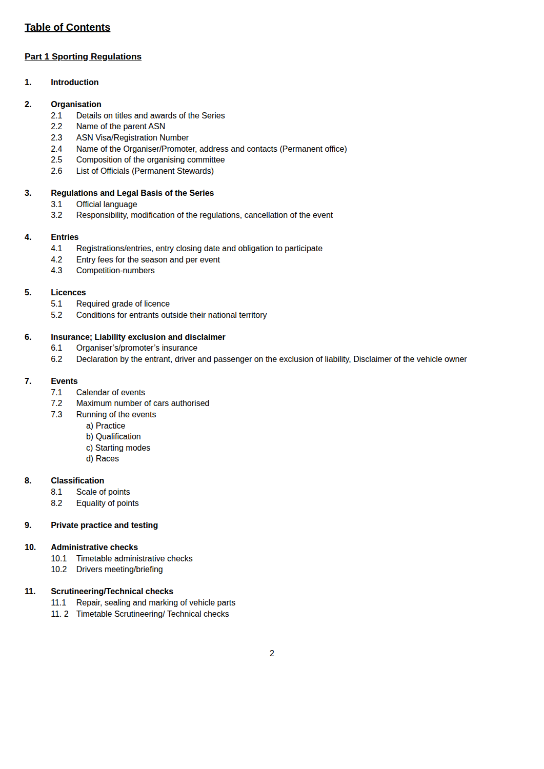Table of Contents
Part 1 Sporting Regulations
1. Introduction
2. Organisation
2.1 Details on titles and awards of the Series
2.2 Name of the parent ASN
2.3 ASN Visa/Registration Number
2.4 Name of the Organiser/Promoter, address and contacts (Permanent office)
2.5 Composition of the organising committee
2.6 List of Officials (Permanent Stewards)
3. Regulations and Legal Basis of the Series
3.1 Official language
3.2 Responsibility, modification of the regulations, cancellation of the event
4. Entries
4.1 Registrations/entries, entry closing date and obligation to participate
4.2 Entry fees for the season and per event
4.3 Competition-numbers
5. Licences
5.1 Required grade of licence
5.2 Conditions for entrants outside their national territory
6. Insurance; Liability exclusion and disclaimer
6.1 Organiser’s/promoter’s insurance
6.2 Declaration by the entrant, driver and passenger on the exclusion of liability, Disclaimer of the vehicle owner
7. Events
7.1 Calendar of events
7.2 Maximum number of cars authorised
7.3 Running of the events
a) Practice
b) Qualification
c) Starting modes
d) Races
8. Classification
8.1 Scale of points
8.2 Equality of points
9. Private practice and testing
10. Administrative checks
10.1 Timetable administrative checks
10.2 Drivers meeting/briefing
11. Scrutineering/Technical checks
11.1 Repair, sealing and marking of vehicle parts
11. 2 Timetable Scrutineering/ Technical checks
2